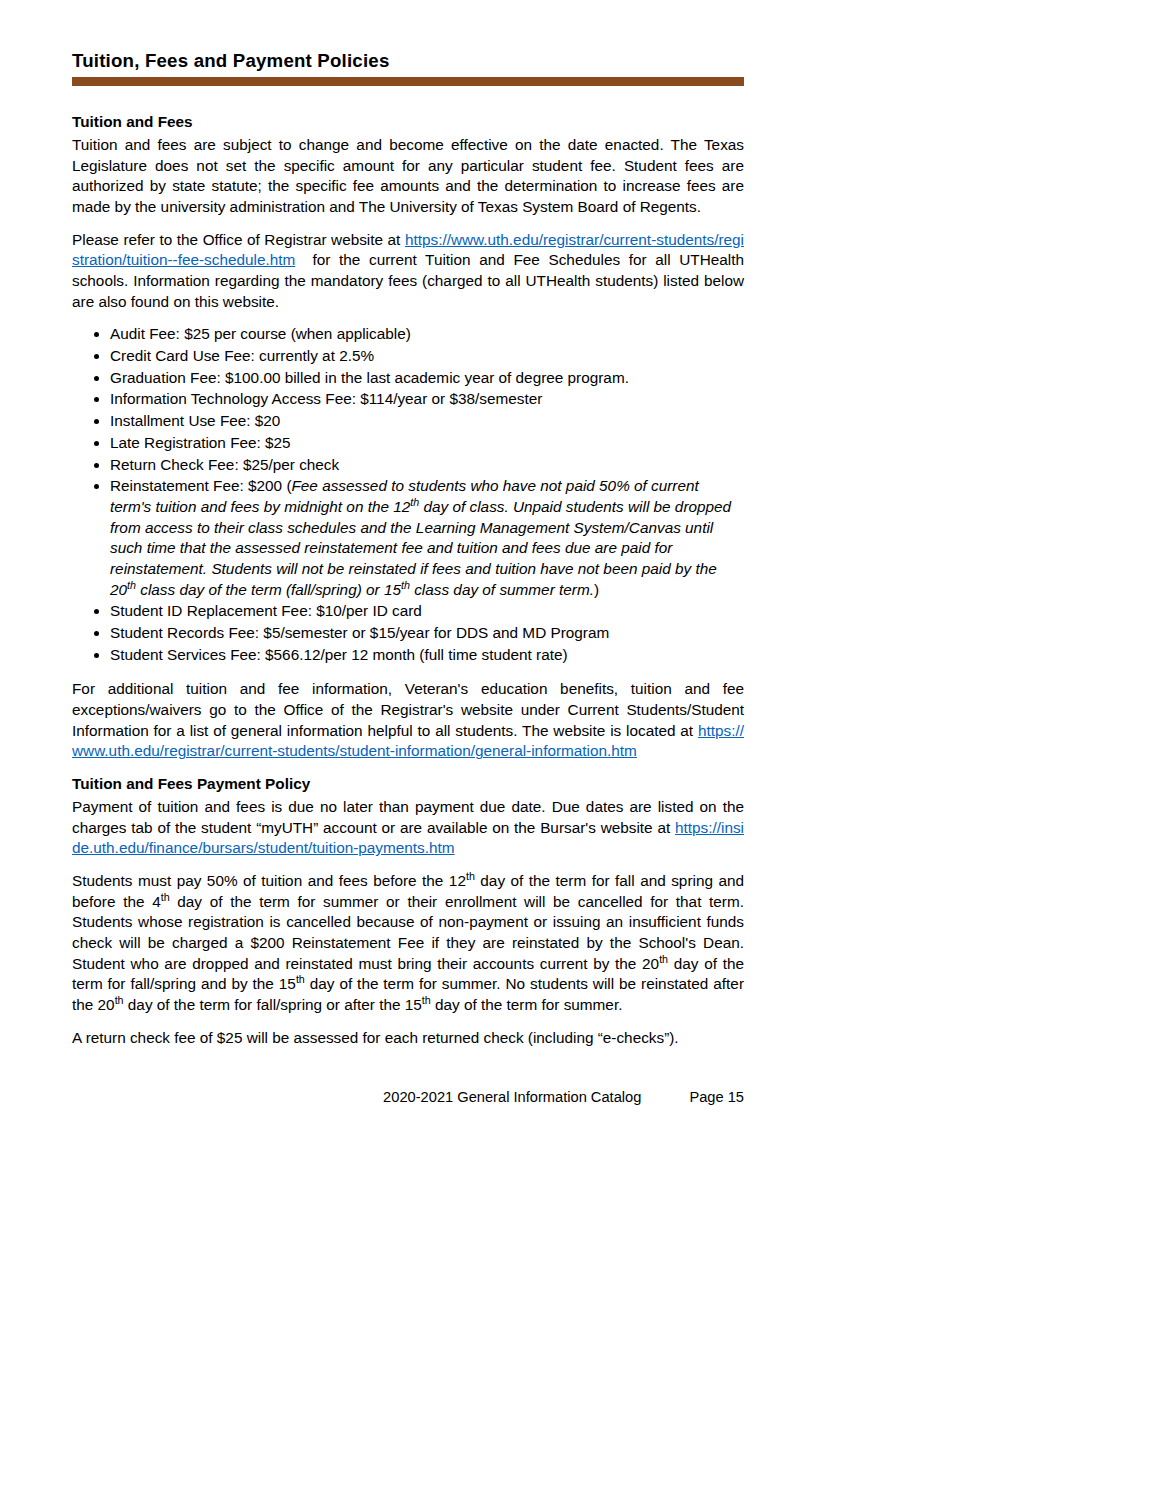Tuition, Fees and Payment Policies
Tuition and Fees
Tuition and fees are subject to change and become effective on the date enacted. The Texas Legislature does not set the specific amount for any particular student fee. Student fees are authorized by state statute; the specific fee amounts and the determination to increase fees are made by the university administration and The University of Texas System Board of Regents.
Please refer to the Office of Registrar website at https://www.uth.edu/registrar/current-students/registration/tuition--fee-schedule.htm for the current Tuition and Fee Schedules for all UTHealth schools. Information regarding the mandatory fees (charged to all UTHealth students) listed below are also found on this website.
Audit Fee: $25 per course (when applicable)
Credit Card Use Fee: currently at 2.5%
Graduation Fee: $100.00 billed in the last academic year of degree program.
Information Technology Access Fee: $114/year or $38/semester
Installment Use Fee: $20
Late Registration Fee: $25
Return Check Fee: $25/per check
Reinstatement Fee: $200 (Fee assessed to students who have not paid 50% of current term's tuition and fees by midnight on the 12th day of class. Unpaid students will be dropped from access to their class schedules and the Learning Management System/Canvas until such time that the assessed reinstatement fee and tuition and fees due are paid for reinstatement. Students will not be reinstated if fees and tuition have not been paid by the 20th class day of the term (fall/spring) or 15th class day of summer term.)
Student ID Replacement Fee: $10/per ID card
Student Records Fee: $5/semester or $15/year for DDS and MD Program
Student Services Fee: $566.12/per 12 month (full time student rate)
For additional tuition and fee information, Veteran's education benefits, tuition and fee exceptions/waivers go to the Office of the Registrar's website under Current Students/Student Information for a list of general information helpful to all students. The website is located at https://www.uth.edu/registrar/current-students/student-information/general-information.htm
Tuition and Fees Payment Policy
Payment of tuition and fees is due no later than payment due date. Due dates are listed on the charges tab of the student “myUTH” account or are available on the Bursar's website at https://inside.uth.edu/finance/bursars/student/tuition-payments.htm
Students must pay 50% of tuition and fees before the 12th day of the term for fall and spring and before the 4th day of the term for summer or their enrollment will be cancelled for that term. Students whose registration is cancelled because of non-payment or issuing an insufficient funds check will be charged a $200 Reinstatement Fee if they are reinstated by the School's Dean. Student who are dropped and reinstated must bring their accounts current by the 20th day of the term for fall/spring and by the 15th day of the term for summer. No students will be reinstated after the 20th day of the term for fall/spring or after the 15th day of the term for summer.
A return check fee of $25 will be assessed for each returned check (including “e-checks”).
2020-2021 General Information Catalog Page 15